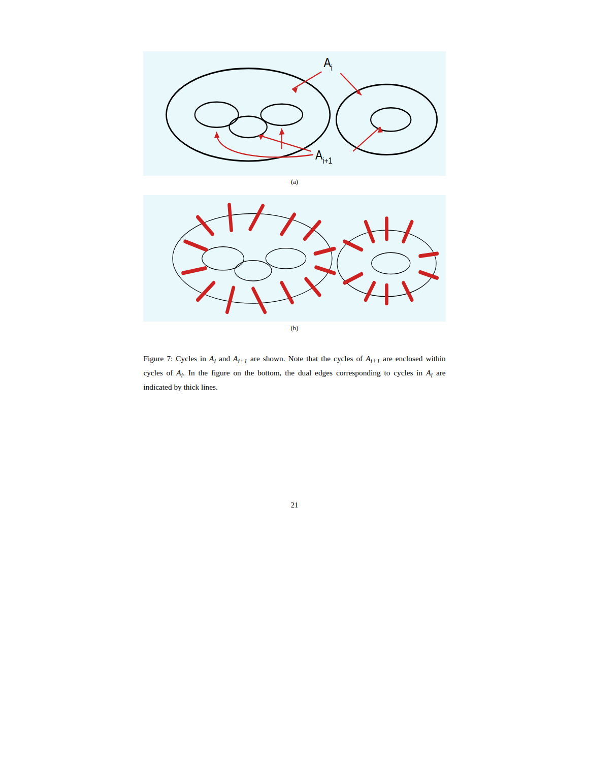Ai Ai+1
(a)
(b)
Figure 7: Cycles in Ai and Ai+1 are shown. Note that the cycles of Ai+1 are enclosed within cycles of Ai. In the figure on the bottom, the dual edges corresponding to cycles in Ai are indicated by thick lines.
21